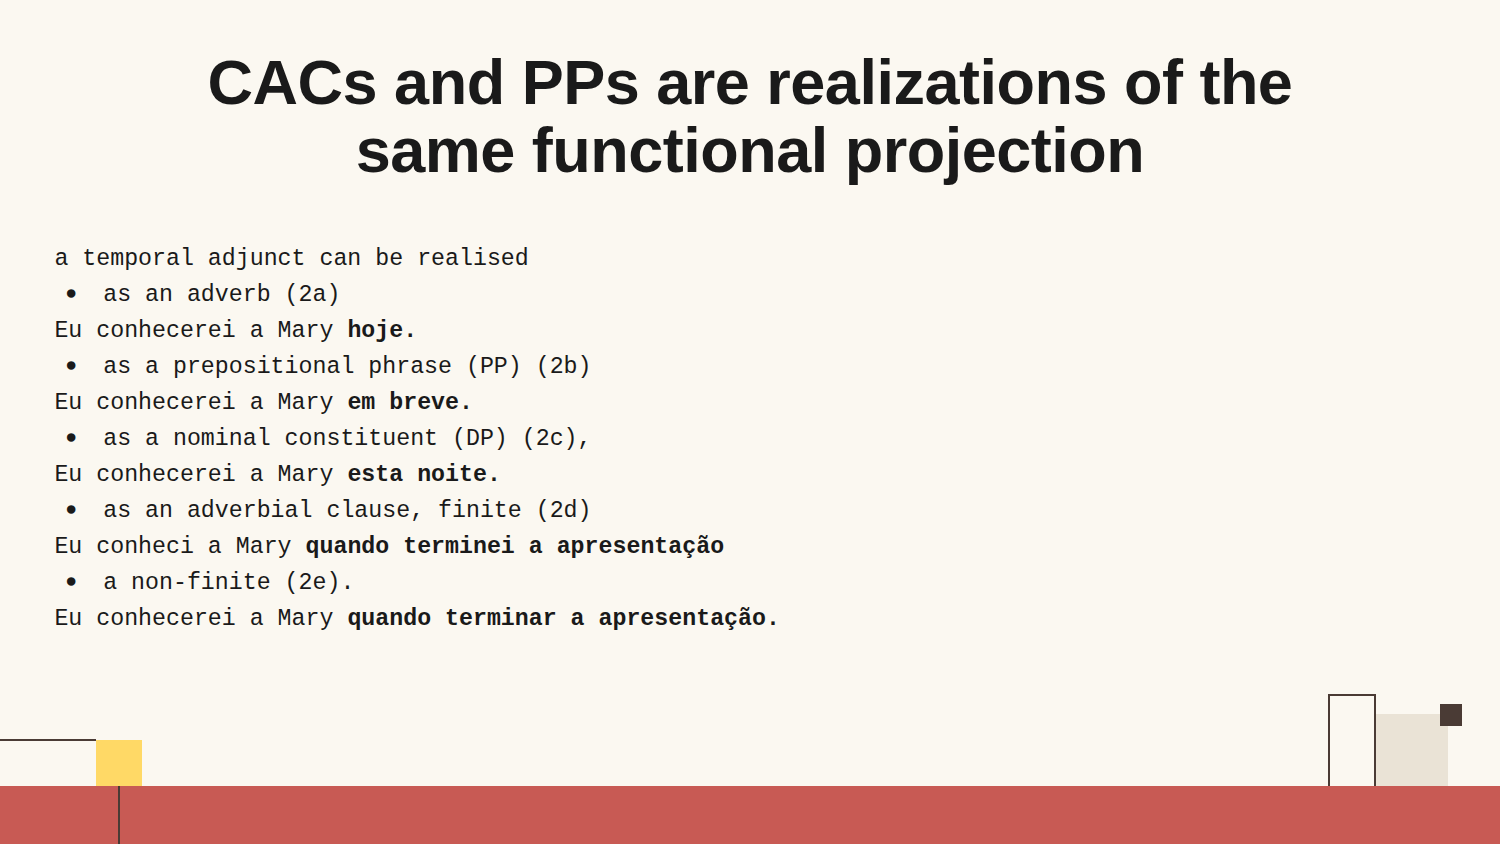CACs and PPs are realizations of the same functional projection
a temporal adjunct can be realised
as an adverb (2a)
Eu conhecerei a Mary hoje.
as a prepositional phrase (PP) (2b)
Eu conhecerei a Mary em breve.
as a nominal constituent (DP) (2c),
Eu conhecerei a Mary esta noite.
as an adverbial clause, finite (2d)
Eu conheci a Mary quando terminei a apresentação
a non-finite (2e).
Eu conhecerei a Mary quando terminar a apresentação.